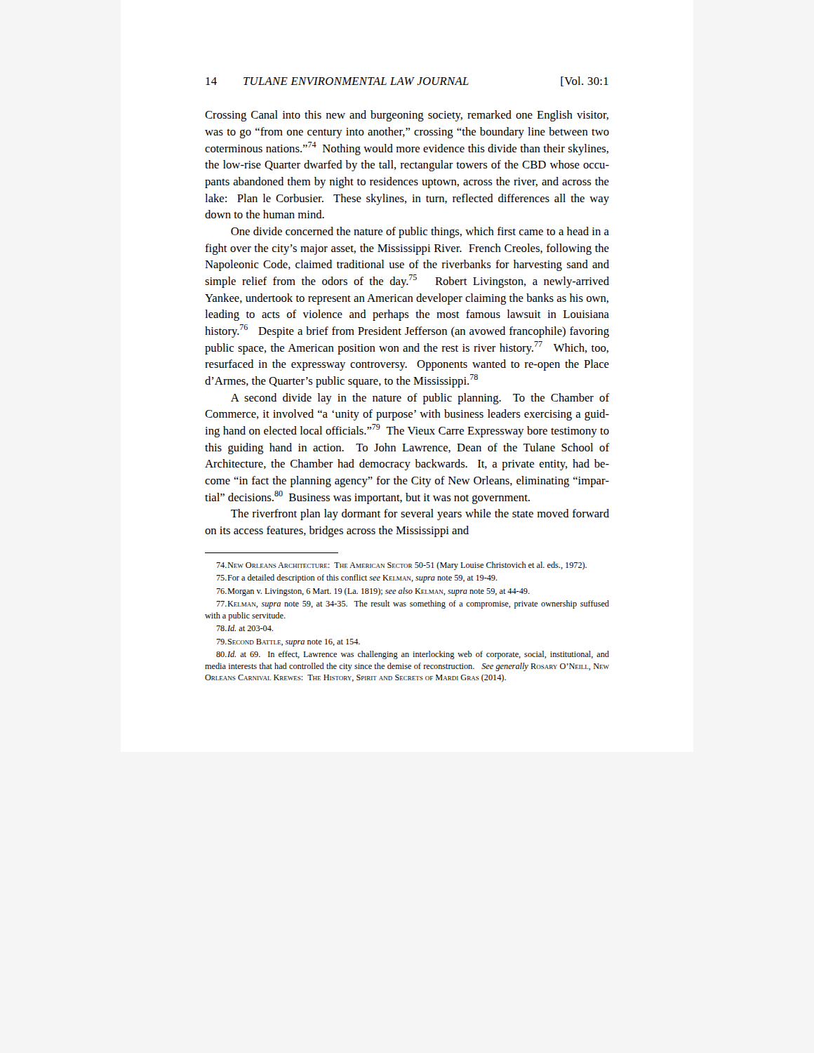14 TULANE ENVIRONMENTAL LAW JOURNAL[Vol. 30:1
Crossing Canal into this new and burgeoning society, remarked one English visitor, was to go “from one century into another,” crossing “the boundary line between two coterminous nations.”74 Nothing would more evidence this divide than their skylines, the low-rise Quarter dwarfed by the tall, rectangular towers of the CBD whose occupants abandoned them by night to residences uptown, across the river, and across the lake: Plan le Corbusier. These skylines, in turn, reflected differences all the way down to the human mind.
One divide concerned the nature of public things, which first came to a head in a fight over the city’s major asset, the Mississippi River. French Creoles, following the Napoleonic Code, claimed traditional use of the riverbanks for harvesting sand and simple relief from the odors of the day.75 Robert Livingston, a newly-arrived Yankee, undertook to represent an American developer claiming the banks as his own, leading to acts of violence and perhaps the most famous lawsuit in Louisiana history.76 Despite a brief from President Jefferson (an avowed francophile) favoring public space, the American position won and the rest is river history.77 Which, too, resurfaced in the expressway controversy. Opponents wanted to re-open the Place d’Armes, the Quarter’s public square, to the Mississippi.78
A second divide lay in the nature of public planning. To the Chamber of Commerce, it involved “a ‘unity of purpose’ with business leaders exercising a guiding hand on elected local officials.”79 The Vieux Carre Expressway bore testimony to this guiding hand in action. To John Lawrence, Dean of the Tulane School of Architecture, the Chamber had democracy backwards. It, a private entity, had become “in fact the planning agency” for the City of New Orleans, eliminating “impartial” decisions.80 Business was important, but it was not government.
The riverfront plan lay dormant for several years while the state moved forward on its access features, bridges across the Mississippi and
74. New Orleans Architecture: The American Sector 50-51 (Mary Louise Christovich et al. eds., 1972).
75. For a detailed description of this conflict see Kelman, supra note 59, at 19-49.
76. Morgan v. Livingston, 6 Mart. 19 (La. 1819); see also Kelman, supra note 59, at 44-49.
77. Kelman, supra note 59, at 34-35. The result was something of a compromise, private ownership suffused with a public servitude.
78. Id. at 203-04.
79. Second Battle, supra note 16, at 154.
80. Id. at 69. In effect, Lawrence was challenging an interlocking web of corporate, social, institutional, and media interests that had controlled the city since the demise of reconstruction. See generally Rosary O’Neill, New Orleans Carnival Krewes: The History, Spirit and Secrets of Mardi Gras (2014).